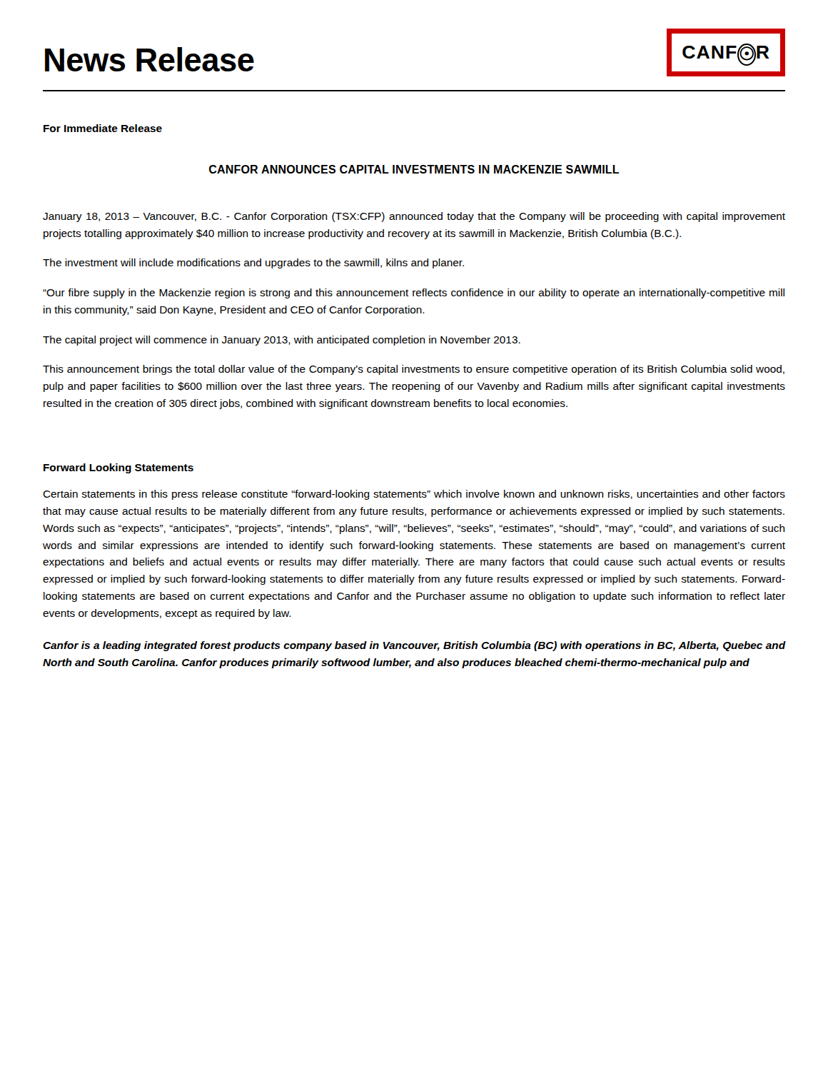News Release
CANF☉R
For Immediate Release
CANFOR ANNOUNCES CAPITAL INVESTMENTS IN MACKENZIE SAWMILL
January 18, 2013 – Vancouver, B.C. - Canfor Corporation (TSX:CFP) announced today that the Company will be proceeding with capital improvement projects totalling approximately $40 million to increase productivity and recovery at its sawmill in Mackenzie, British Columbia (B.C.).
The investment will include modifications and upgrades to the sawmill, kilns and planer.
“Our fibre supply in the Mackenzie region is strong and this announcement reflects confidence in our ability to operate an internationally-competitive mill in this community,” said Don Kayne, President and CEO of Canfor Corporation.
The capital project will commence in January 2013, with anticipated completion in November 2013.
This announcement brings the total dollar value of the Company's capital investments to ensure competitive operation of its British Columbia solid wood, pulp and paper facilities to $600 million over the last three years. The reopening of our Vavenby and Radium mills after significant capital investments resulted in the creation of 305 direct jobs, combined with significant downstream benefits to local economies.
Forward Looking Statements
Certain statements in this press release constitute “forward-looking statements” which involve known and unknown risks, uncertainties and other factors that may cause actual results to be materially different from any future results, performance or achievements expressed or implied by such statements. Words such as “expects”, “anticipates”, “projects”, “intends”, “plans”, “will”, “believes”, “seeks”, “estimates”, “should”, “may”, “could”, and variations of such words and similar expressions are intended to identify such forward-looking statements. These statements are based on management’s current expectations and beliefs and actual events or results may differ materially. There are many factors that could cause such actual events or results expressed or implied by such forward-looking statements to differ materially from any future results expressed or implied by such statements. Forward-looking statements are based on current expectations and Canfor and the Purchaser assume no obligation to update such information to reflect later events or developments, except as required by law.
Canfor is a leading integrated forest products company based in Vancouver, British Columbia (BC) with operations in BC, Alberta, Quebec and North and South Carolina. Canfor produces primarily softwood lumber, and also produces bleached chemi-thermo-mechanical pulp and